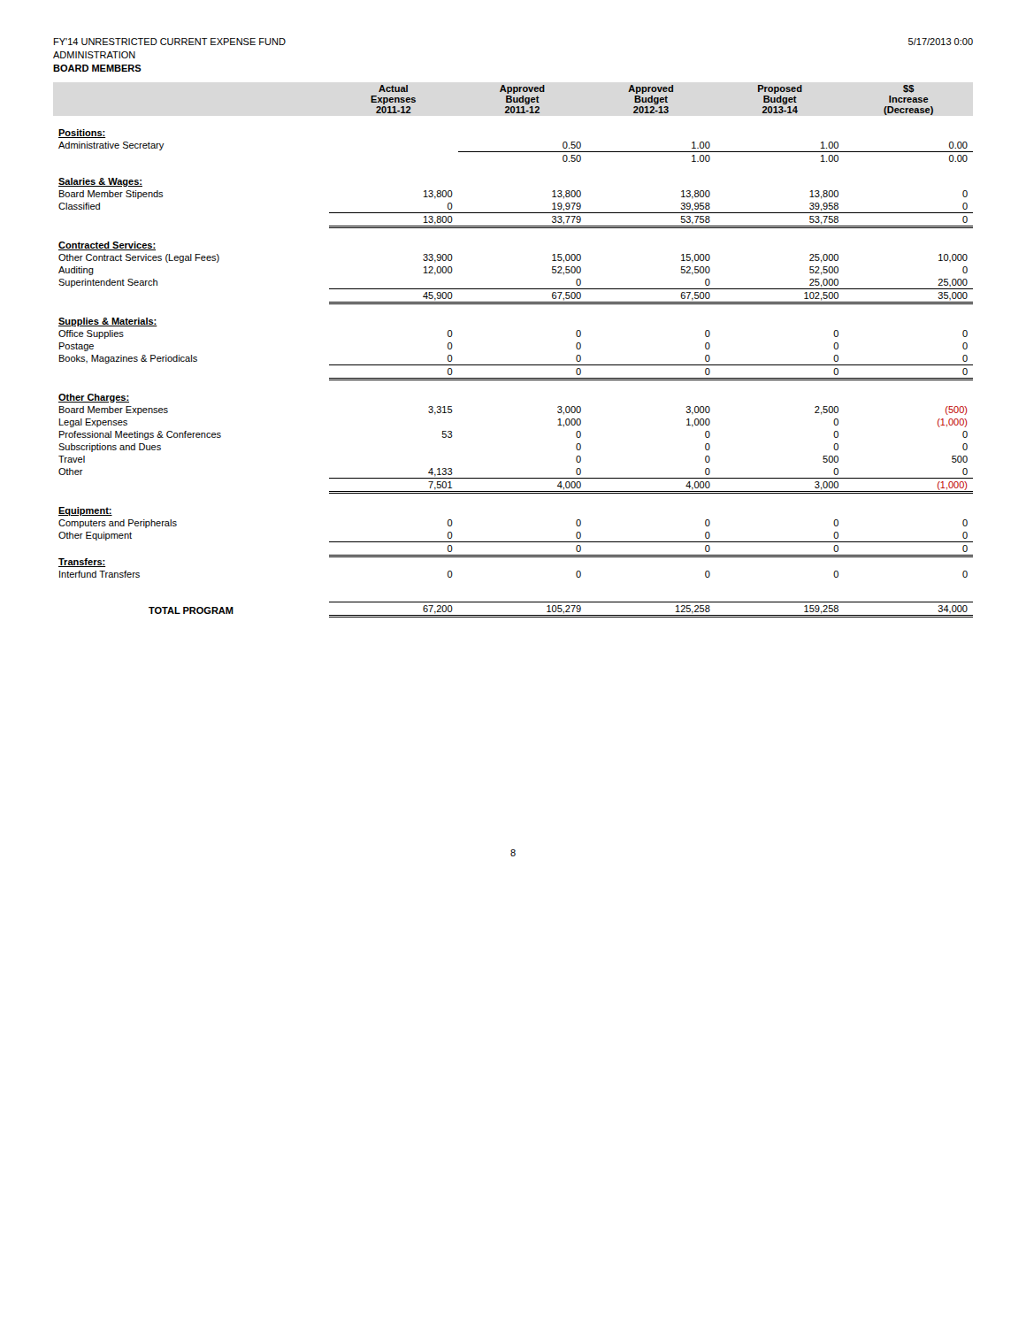FY'14 UNRESTRICTED CURRENT EXPENSE FUND
ADMINISTRATION
BOARD MEMBERS
5/17/2013 0:00
| | Actual Expenses 2011-12 | Approved Budget 2011-12 | Approved Budget 2012-13 | Proposed Budget 2013-14 | $$ Increase (Decrease) |
| --- | --- | --- | --- | --- | --- |
| Positions: | | | | | |
| Administrative Secretary | | 0.50 | 1.00 | 1.00 | 0.00 |
| | | 0.50 | 1.00 | 1.00 | 0.00 |
| Salaries & Wages: | | | | | |
| Board Member Stipends | 13,800 | 13,800 | 13,800 | 13,800 | 0 |
| Classified | 0 | 19,979 | 39,958 | 39,958 | 0 |
| | 13,800 | 33,779 | 53,758 | 53,758 | 0 |
| Contracted Services: | | | | | |
| Other Contract Services (Legal Fees) | 33,900 | 15,000 | 15,000 | 25,000 | 10,000 |
| Auditing | 12,000 | 52,500 | 52,500 | 52,500 | 0 |
| Superintendent Search | | 0 | 0 | 25,000 | 25,000 |
| | 45,900 | 67,500 | 67,500 | 102,500 | 35,000 |
| Supplies & Materials: | | | | | |
| Office Supplies | 0 | 0 | 0 | 0 | 0 |
| Postage | 0 | 0 | 0 | 0 | 0 |
| Books, Magazines & Periodicals | 0 | 0 | 0 | 0 | 0 |
| | 0 | 0 | 0 | 0 | 0 |
| Other Charges: | | | | | |
| Board Member Expenses | 3,315 | 3,000 | 3,000 | 2,500 | (500) |
| Legal Expenses | | 1,000 | 1,000 | 0 | (1,000) |
| Professional Meetings & Conferences | 53 | 0 | 0 | 0 | 0 |
| Subscriptions and Dues | | 0 | 0 | 0 | 0 |
| Travel | | 0 | 0 | 500 | 500 |
| Other | 4,133 | 0 | 0 | 0 | 0 |
| | 7,501 | 4,000 | 4,000 | 3,000 | (1,000) |
| Equipment: | | | | | |
| Computers and Peripherals | 0 | 0 | 0 | 0 | 0 |
| Other Equipment | 0 | 0 | 0 | 0 | 0 |
| | 0 | 0 | 0 | 0 | 0 |
| Transfers: | | | | | |
| Interfund Transfers | 0 | 0 | 0 | 0 | 0 |
| TOTAL PROGRAM | 67,200 | 105,279 | 125,258 | 159,258 | 34,000 |
8